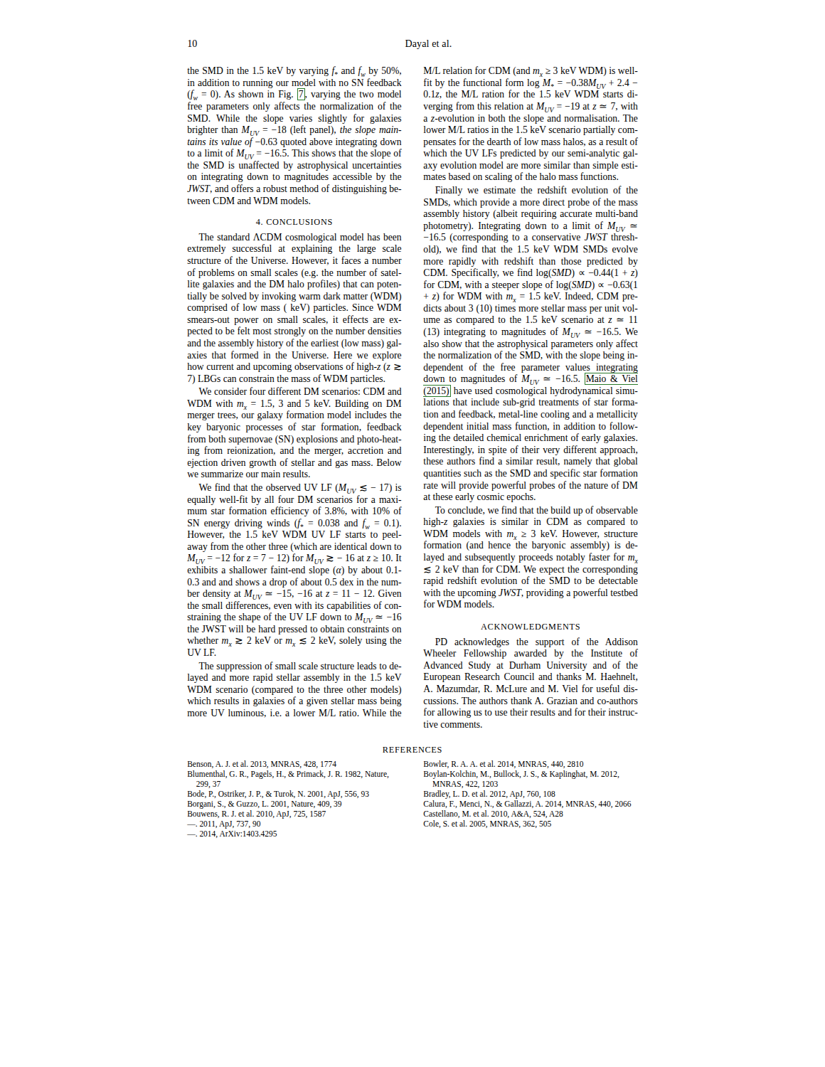10
Dayal et al.
the SMD in the 1.5 keV by varying f* and fw by 50%, in addition to running our model with no SN feedback (fw = 0). As shown in Fig. 7, varying the two model free parameters only affects the normalization of the SMD. While the slope varies slightly for galaxies brighter than MUV = −18 (left panel), the slope maintains its value of −0.63 quoted above integrating down to a limit of MUV = −16.5. This shows that the slope of the SMD is unaffected by astrophysical uncertainties on integrating down to magnitudes accessible by the JWST, and offers a robust method of distinguishing between CDM and WDM models.
4. Conclusions
The standard ΛCDM cosmological model has been extremely successful at explaining the large scale structure of the Universe. However, it faces a number of problems on small scales (e.g. the number of satellite galaxies and the DM halo profiles) that can potentially be solved by invoking warm dark matter (WDM) comprised of low mass ( keV) particles. Since WDM smears-out power on small scales, it effects are expected to be felt most strongly on the number densities and the assembly history of the earliest (low mass) galaxies that formed in the Universe. Here we explore how current and upcoming observations of high-z (z ≳ 7) LBGs can constrain the mass of WDM particles.
We consider four different DM scenarios: CDM and WDM with mx = 1.5, 3 and 5 keV. Building on DM merger trees, our galaxy formation model includes the key baryonic processes of star formation, feedback from both supernovae (SN) explosions and photo-heating from reionization, and the merger, accretion and ejection driven growth of stellar and gas mass. Below we summarize our main results.
We find that the observed UV LF (MUV ≲ − 17) is equally well-fit by all four DM scenarios for a maximum star formation efficiency of 3.8%, with 10% of SN energy driving winds (f* = 0.038 and fw = 0.1). However, the 1.5 keV WDM UV LF starts to peel-away from the other three (which are identical down to MUV = −12 for z = 7 − 12) for MUV ≳ − 16 at z ≥ 10. It exhibits a shallower faint-end slope (α) by about 0.1-0.3 and and shows a drop of about 0.5 dex in the number density at MUV ≃ −15, −16 at z = 11 − 12. Given the small differences, even with its capabilities of constraining the shape of the UV LF down to MUV ≃ −16 the JWST will be hard pressed to obtain constraints on whether mx ≳ 2 keV or mx ≲ 2 keV, solely using the UV LF.
The suppression of small scale structure leads to delayed and more rapid stellar assembly in the 1.5 keV WDM scenario (compared to the three other models) which results in galaxies of a given stellar mass being more UV luminous, i.e. a lower M/L ratio. While the M/L relation for CDM (and mx ≥ 3 keV WDM) is well-fit by the functional form log M* = −0.38MUV + 2.4 − 0.1z, the M/L ration for the 1.5 keV WDM starts diverging from this relation at MUV = −19 at z ≃ 7, with a z-evolution in both the slope and normalisation. The lower M/L ratios in the 1.5 keV scenario partially compensates for the dearth of low mass halos, as a result of which the UV LFs predicted by our semi-analytic galaxy evolution model are more similar than simple estimates based on scaling of the halo mass functions.
Finally we estimate the redshift evolution of the SMDs, which provide a more direct probe of the mass assembly history (albeit requiring accurate multi-band photometry). Integrating down to a limit of MUV ≃ −16.5 (corresponding to a conservative JWST threshold), we find that the 1.5 keV WDM SMDs evolve more rapidly with redshift than those predicted by CDM. Specifically, we find log(SMD) ∝ −0.44(1 + z) for CDM, with a steeper slope of log(SMD) ∝ −0.63(1 + z) for WDM with mx = 1.5 keV. Indeed, CDM predicts about 3 (10) times more stellar mass per unit volume as compared to the 1.5 keV scenario at z ≃ 11 (13) integrating to magnitudes of MUV ≃ −16.5. We also show that the astrophysical parameters only affect the normalization of the SMD, with the slope being independent of the free parameter values integrating down to magnitudes of MUV ≃ −16.5. Maio & Viel (2015) have used cosmological hydrodynamical simulations that include sub-grid treatments of star formation and feedback, metal-line cooling and a metallicity dependent initial mass function, in addition to following the detailed chemical enrichment of early galaxies. Interestingly, in spite of their very different approach, these authors find a similar result, namely that global quantities such as the SMD and specific star formation rate will provide powerful probes of the nature of DM at these early cosmic epochs.
To conclude, we find that the build up of observable high-z galaxies is similar in CDM as compared to WDM models with mx ≥ 3 keV. However, structure formation (and hence the baryonic assembly) is delayed and subsequently proceeds notably faster for mx ≲ 2 keV than for CDM. We expect the corresponding rapid redshift evolution of the SMD to be detectable with the upcoming JWST, providing a powerful testbed for WDM models.
Acknowledgments
PD acknowledges the support of the Addison Wheeler Fellowship awarded by the Institute of Advanced Study at Durham University and of the European Research Council and thanks M. Haehnelt, A. Mazumdar, R. McLure and M. Viel for useful discussions. The authors thank A. Grazian and co-authors for allowing us to use their results and for their instructive comments.
References
Benson, A. J. et al. 2013, MNRAS, 428, 1774
Blumenthal, G. R., Pagels, H., & Primack, J. R. 1982, Nature, 299, 37
Bode, P., Ostriker, J. P., & Turok, N. 2001, ApJ, 556, 93
Borgani, S., & Guzzo, L. 2001, Nature, 409, 39
Bouwens, R. J. et al. 2010, ApJ, 725, 1587
—. 2011, ApJ, 737, 90
—. 2014, ArXiv:1403.4295
Bowler, R. A. A. et al. 2014, MNRAS, 440, 2810
Boylan-Kolchin, M., Bullock, J. S., & Kaplinghat, M. 2012, MNRAS, 422, 1203
Bradley, L. D. et al. 2012, ApJ, 760, 108
Calura, F., Menci, N., & Gallazzi, A. 2014, MNRAS, 440, 2066
Castellano, M. et al. 2010, A&A, 524, A28
Cole, S. et al. 2005, MNRAS, 362, 505